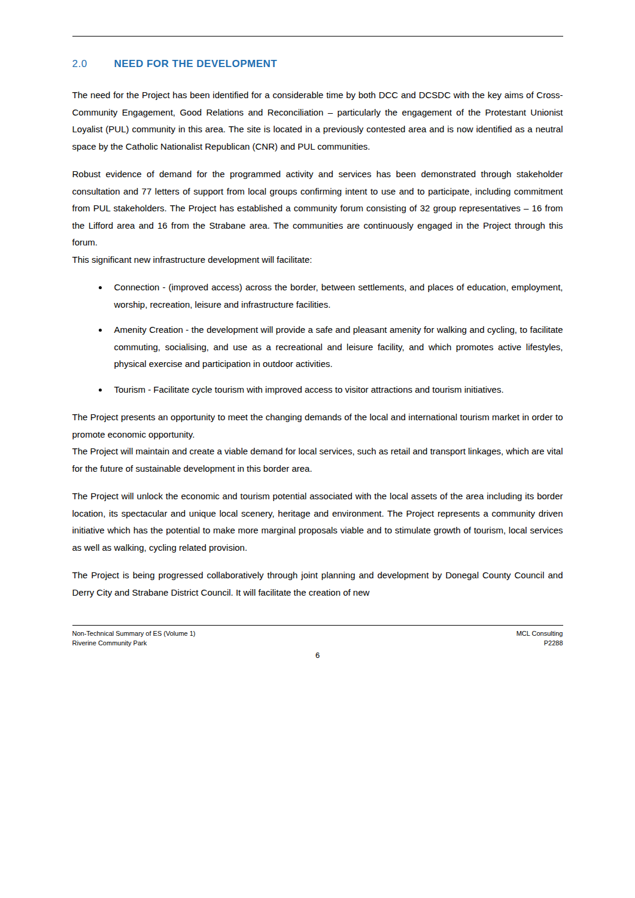2.0 NEED FOR THE DEVELOPMENT
The need for the Project has been identified for a considerable time by both DCC and DCSDC with the key aims of Cross-Community Engagement, Good Relations and Reconciliation – particularly the engagement of the Protestant Unionist Loyalist (PUL) community in this area. The site is located in a previously contested area and is now identified as a neutral space by the Catholic Nationalist Republican (CNR) and PUL communities.
Robust evidence of demand for the programmed activity and services has been demonstrated through stakeholder consultation and 77 letters of support from local groups confirming intent to use and to participate, including commitment from PUL stakeholders. The Project has established a community forum consisting of 32 group representatives – 16 from the Lifford area and 16 from the Strabane area. The communities are continuously engaged in the Project through this forum.
This significant new infrastructure development will facilitate:
Connection - (improved access) across the border, between settlements, and places of education, employment, worship, recreation, leisure and infrastructure facilities.
Amenity Creation - the development will provide a safe and pleasant amenity for walking and cycling, to facilitate commuting, socialising, and use as a recreational and leisure facility, and which promotes active lifestyles, physical exercise and participation in outdoor activities.
Tourism - Facilitate cycle tourism with improved access to visitor attractions and tourism initiatives.
The Project presents an opportunity to meet the changing demands of the local and international tourism market in order to promote economic opportunity.
The Project will maintain and create a viable demand for local services, such as retail and transport linkages, which are vital for the future of sustainable development in this border area.
The Project will unlock the economic and tourism potential associated with the local assets of the area including its border location, its spectacular and unique local scenery, heritage and environment. The Project represents a community driven initiative which has the potential to make more marginal proposals viable and to stimulate growth of tourism, local services as well as walking, cycling related provision.
The Project is being progressed collaboratively through joint planning and development by Donegal County Council and Derry City and Strabane District Council. It will facilitate the creation of new
Non-Technical Summary of ES (Volume 1)
Riverine Community Park
MCL Consulting
P2288
6